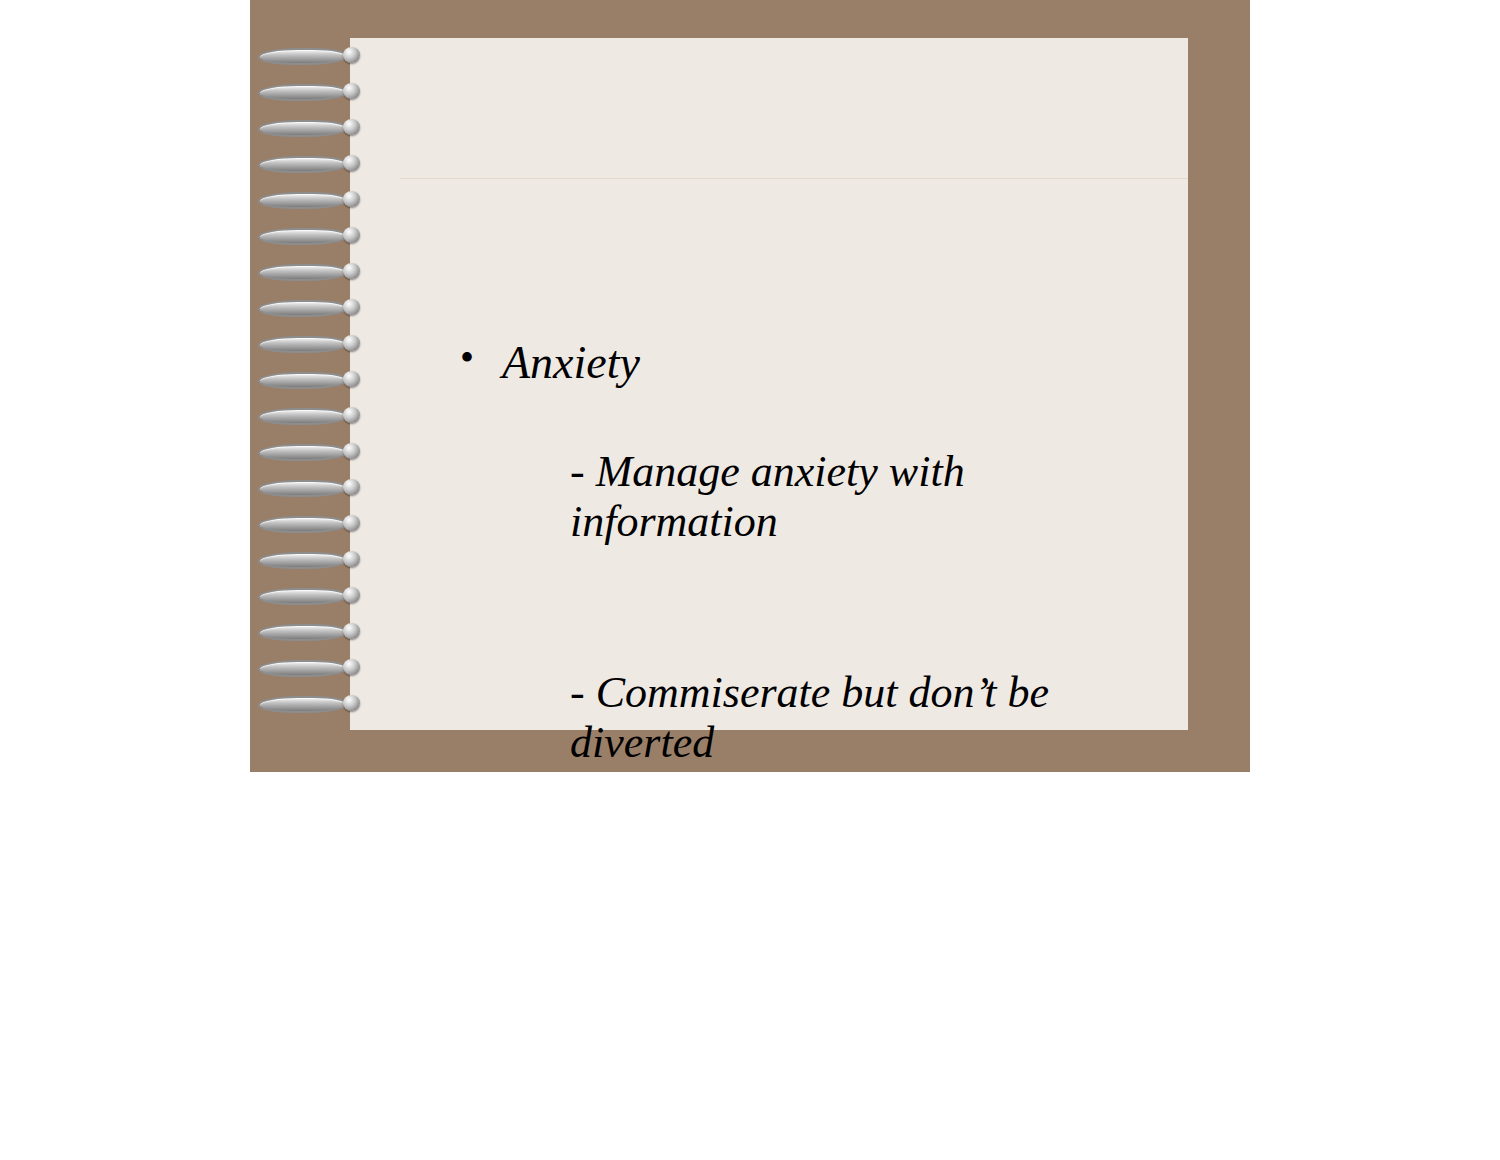Anxiety
- Manage anxiety with information
- Commiserate but don’t be diverted